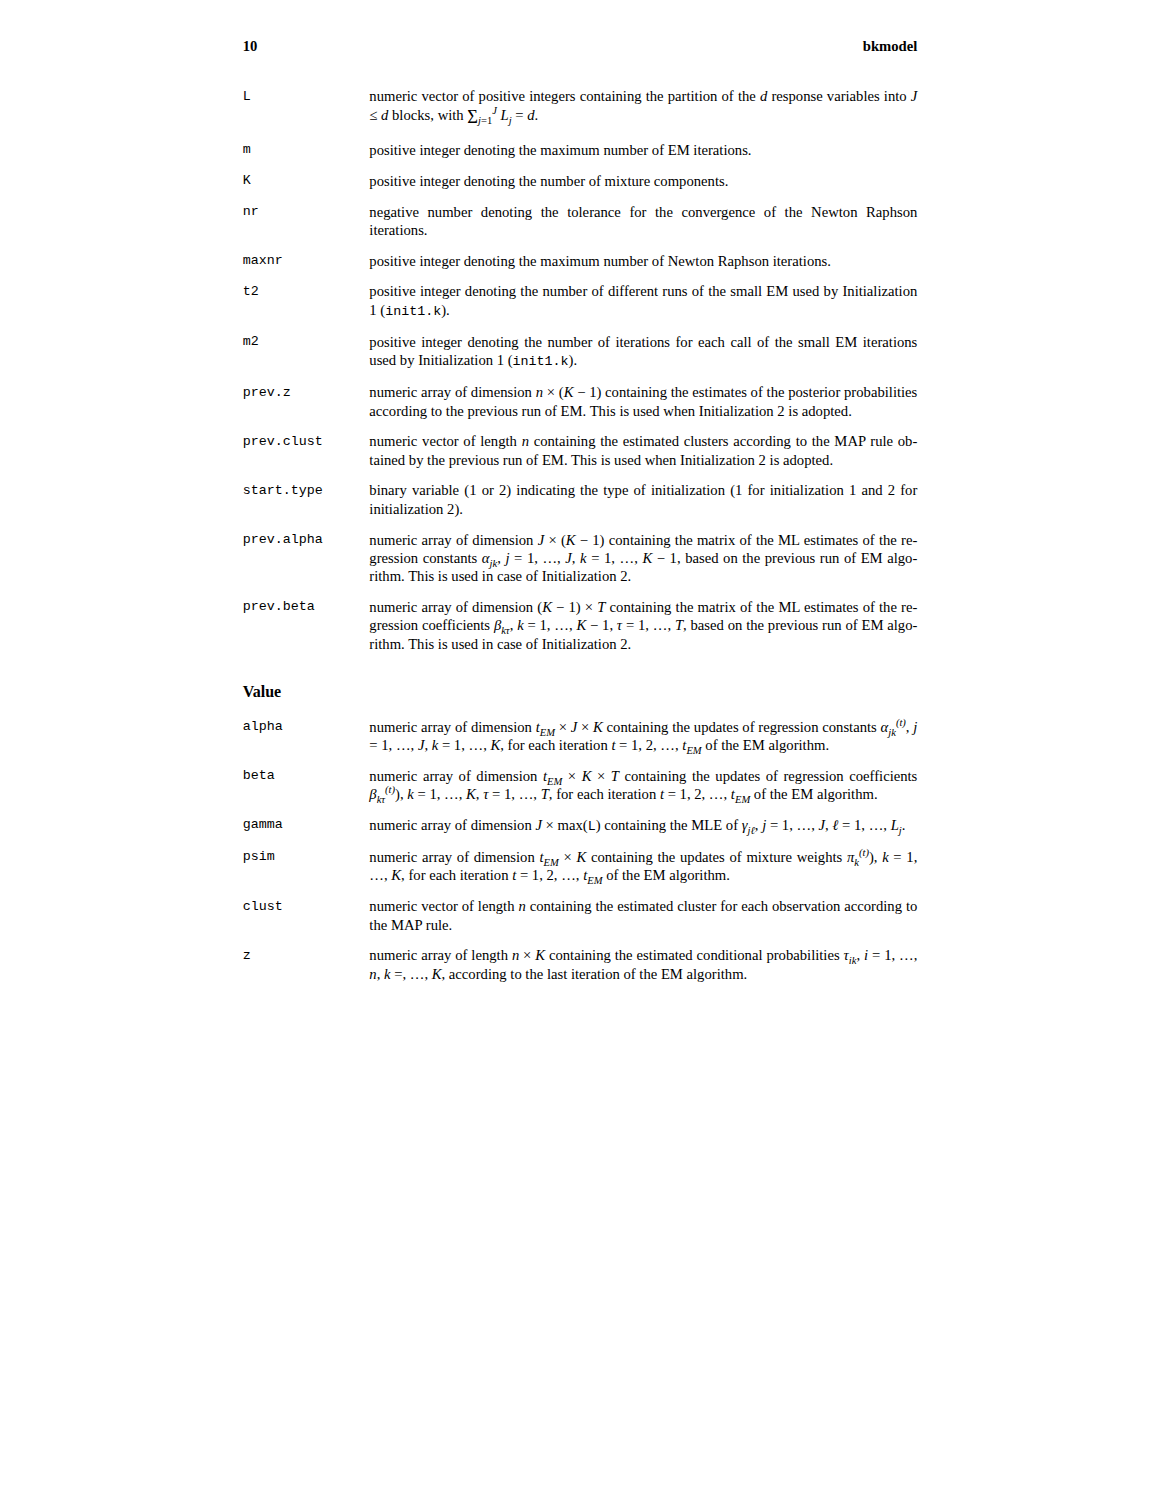10 bkmodel
L
numeric vector of positive integers containing the partition of the d response variables into J ≤ d blocks, with Σj=1J Lj = d.
m
positive integer denoting the maximum number of EM iterations.
K
positive integer denoting the number of mixture components.
nr
negative number denoting the tolerance for the convergence of the Newton Raphson iterations.
maxnr
positive integer denoting the maximum number of Newton Raphson iterations.
t2
positive integer denoting the number of different runs of the small EM used by Initialization 1 (init1.k).
m2
positive integer denoting the number of iterations for each call of the small EM iterations used by Initialization 1 (init1.k).
prev.z
numeric array of dimension n × (K − 1) containing the estimates of the posterior probabilities according to the previous run of EM. This is used when Initialization 2 is adopted.
prev.clust
numeric vector of length n containing the estimated clusters according to the MAP rule obtained by the previous run of EM. This is used when Initialization 2 is adopted.
start.type
binary variable (1 or 2) indicating the type of initialization (1 for initialization 1 and 2 for initialization 2).
prev.alpha
numeric array of dimension J × (K − 1) containing the matrix of the ML estimates of the regression constants αjk, j = 1, …, J, k = 1, …, K − 1, based on the previous run of EM algorithm. This is used in case of Initialization 2.
prev.beta
numeric array of dimension (K − 1) × T containing the matrix of the ML estimates of the regression coefficients βkτ, k = 1, …, K − 1, τ = 1, …, T, based on the previous run of EM algorithm. This is used in case of Initialization 2.
Value
alpha
numeric array of dimension tEM × J × K containing the updates of regression constants αjk(t), j = 1, …, J, k = 1, …, K, for each iteration t = 1, 2, …, tEM of the EM algorithm.
beta
numeric array of dimension tEM × K × T containing the updates of regression coefficients βkτ(t)), k = 1, …, K, τ = 1, …, T, for each iteration t = 1, 2, …, tEM of the EM algorithm.
gamma
numeric array of dimension J × max(L) containing the MLE of γjℓ, j = 1, …, J, ℓ = 1, …, Lj.
psim
numeric array of dimension tEM × K containing the updates of mixture weights πk(t)), k = 1, …, K, for each iteration t = 1, 2, …, tEM of the EM algorithm.
clust
numeric vector of length n containing the estimated cluster for each observation according to the MAP rule.
z
numeric array of length n × K containing the estimated conditional probabilities τik, i = 1, …, n, k =, …, K, according to the last iteration of the EM algorithm.